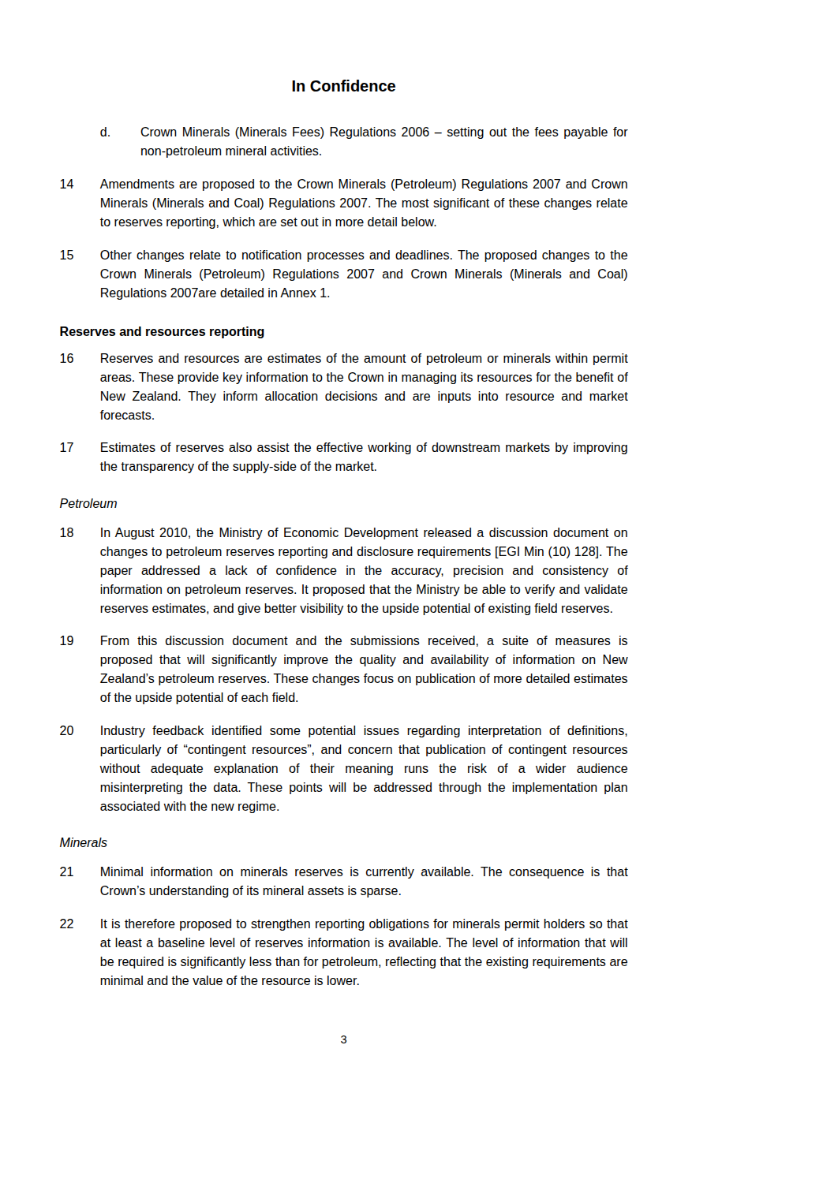In Confidence
d. Crown Minerals (Minerals Fees) Regulations 2006 – setting out the fees payable for non-petroleum mineral activities.
14 Amendments are proposed to the Crown Minerals (Petroleum) Regulations 2007 and Crown Minerals (Minerals and Coal) Regulations 2007. The most significant of these changes relate to reserves reporting, which are set out in more detail below.
15 Other changes relate to notification processes and deadlines. The proposed changes to the Crown Minerals (Petroleum) Regulations 2007 and Crown Minerals (Minerals and Coal) Regulations 2007are detailed in Annex 1.
Reserves and resources reporting
16 Reserves and resources are estimates of the amount of petroleum or minerals within permit areas. These provide key information to the Crown in managing its resources for the benefit of New Zealand. They inform allocation decisions and are inputs into resource and market forecasts.
17 Estimates of reserves also assist the effective working of downstream markets by improving the transparency of the supply-side of the market.
Petroleum
18 In August 2010, the Ministry of Economic Development released a discussion document on changes to petroleum reserves reporting and disclosure requirements [EGI Min (10) 128]. The paper addressed a lack of confidence in the accuracy, precision and consistency of information on petroleum reserves. It proposed that the Ministry be able to verify and validate reserves estimates, and give better visibility to the upside potential of existing field reserves.
19 From this discussion document and the submissions received, a suite of measures is proposed that will significantly improve the quality and availability of information on New Zealand’s petroleum reserves. These changes focus on publication of more detailed estimates of the upside potential of each field.
20 Industry feedback identified some potential issues regarding interpretation of definitions, particularly of “contingent resources”, and concern that publication of contingent resources without adequate explanation of their meaning runs the risk of a wider audience misinterpreting the data. These points will be addressed through the implementation plan associated with the new regime.
Minerals
21 Minimal information on minerals reserves is currently available. The consequence is that Crown’s understanding of its mineral assets is sparse.
22 It is therefore proposed to strengthen reporting obligations for minerals permit holders so that at least a baseline level of reserves information is available. The level of information that will be required is significantly less than for petroleum, reflecting that the existing requirements are minimal and the value of the resource is lower.
3